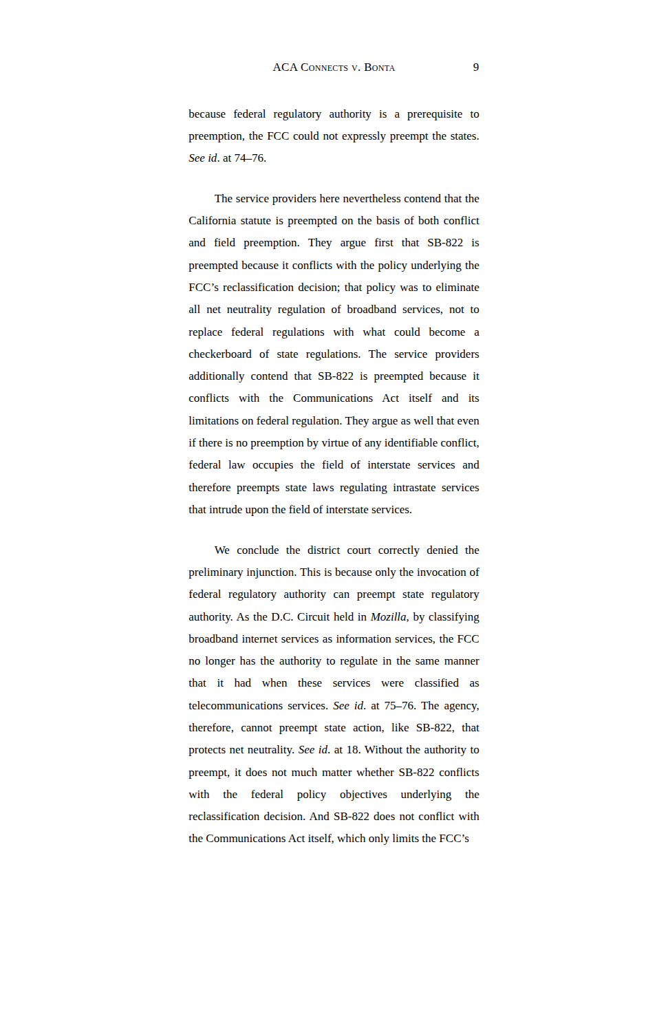ACA Connects v. Bonta 9
because federal regulatory authority is a prerequisite to preemption, the FCC could not expressly preempt the states. See id. at 74–76.
The service providers here nevertheless contend that the California statute is preempted on the basis of both conflict and field preemption. They argue first that SB-822 is preempted because it conflicts with the policy underlying the FCC’s reclassification decision; that policy was to eliminate all net neutrality regulation of broadband services, not to replace federal regulations with what could become a checkerboard of state regulations. The service providers additionally contend that SB-822 is preempted because it conflicts with the Communications Act itself and its limitations on federal regulation. They argue as well that even if there is no preemption by virtue of any identifiable conflict, federal law occupies the field of interstate services and therefore preempts state laws regulating intrastate services that intrude upon the field of interstate services.
We conclude the district court correctly denied the preliminary injunction. This is because only the invocation of federal regulatory authority can preempt state regulatory authority. As the D.C. Circuit held in Mozilla, by classifying broadband internet services as information services, the FCC no longer has the authority to regulate in the same manner that it had when these services were classified as telecommunications services. See id. at 75–76. The agency, therefore, cannot preempt state action, like SB-822, that protects net neutrality. See id. at 18. Without the authority to preempt, it does not much matter whether SB-822 conflicts with the federal policy objectives underlying the reclassification decision. And SB-822 does not conflict with the Communications Act itself, which only limits the FCC’s